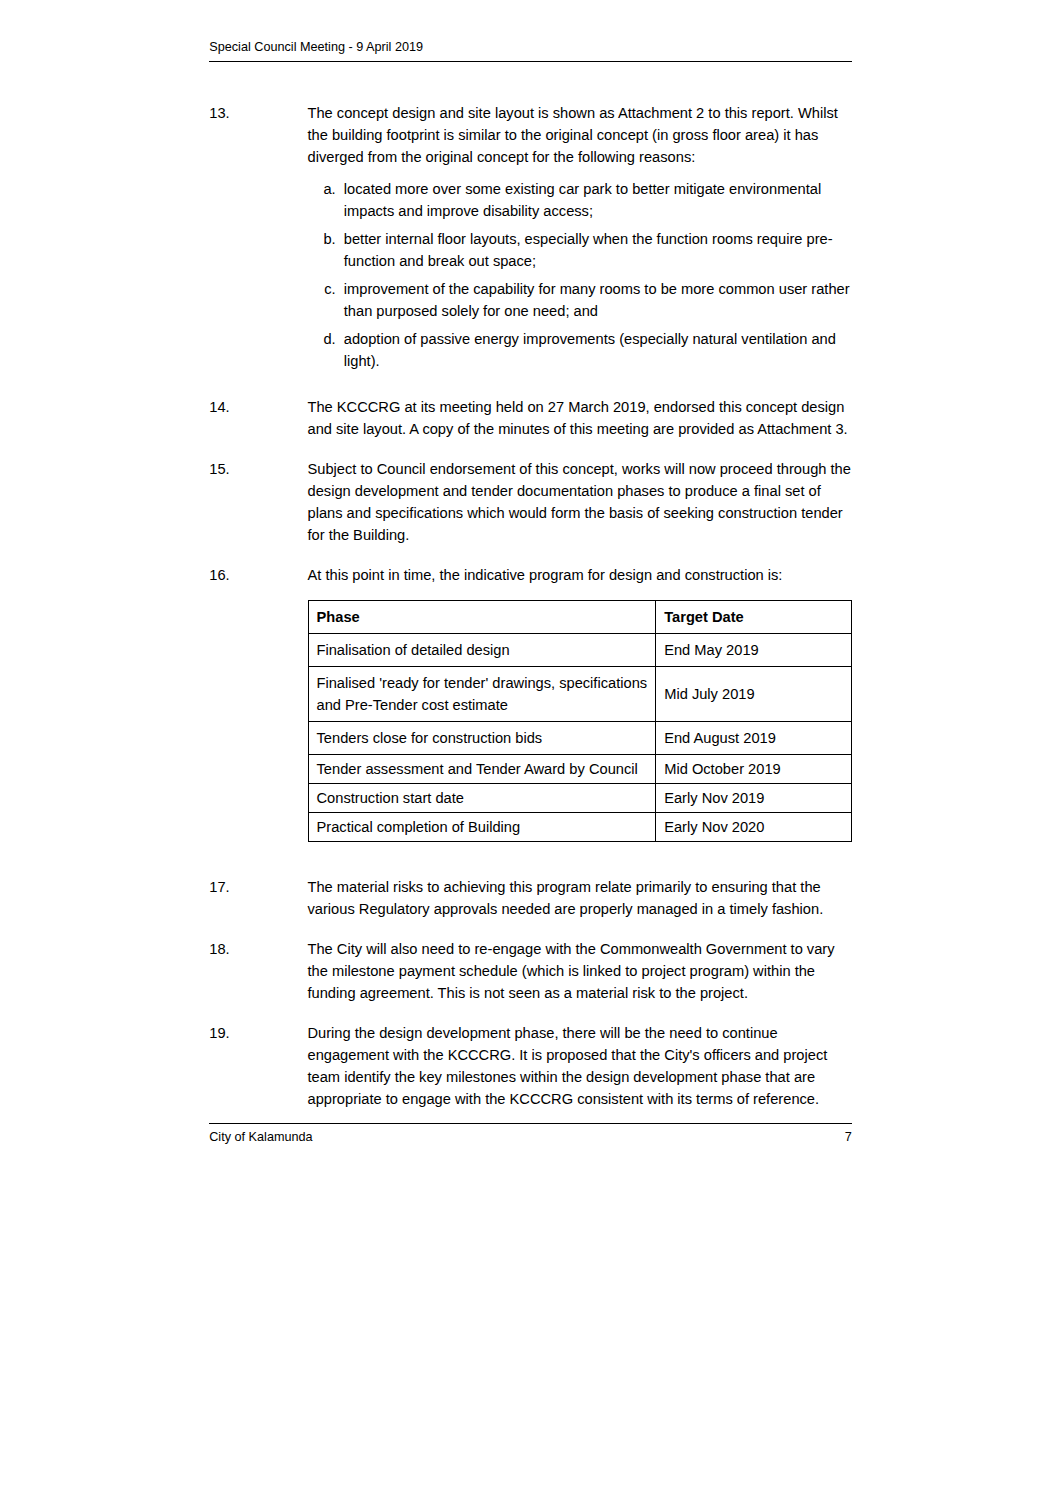Special Council Meeting - 9 April 2019
13.
The concept design and site layout is shown as Attachment 2 to this report. Whilst the building footprint is similar to the original concept (in gross floor area) it has diverged from the original concept for the following reasons:
located more over some existing car park to better mitigate environmental impacts and improve disability access;
better internal floor layouts, especially when the function rooms require pre-function and break out space;
improvement of the capability for many rooms to be more common user rather than purposed solely for one need; and
adoption of passive energy improvements (especially natural ventilation and light).
14.
The KCCCRG at its meeting held on 27 March 2019, endorsed this concept design and site layout. A copy of the minutes of this meeting are provided as Attachment 3.
15.
Subject to Council endorsement of this concept, works will now proceed through the design development and tender documentation phases to produce a final set of plans and specifications which would form the basis of seeking construction tender for the Building.
16.
At this point in time, the indicative program for design and construction is:
| Phase | Target Date |
| --- | --- |
| Finalisation of detailed design | End May 2019 |
| Finalised 'ready for tender' drawings, specifications and Pre-Tender cost estimate | Mid July 2019 |
| Tenders close for construction bids | End August 2019 |
| Tender assessment and Tender Award by Council | Mid October 2019 |
| Construction start date | Early Nov 2019 |
| Practical completion of Building | Early Nov 2020 |
17.
The material risks to achieving this program relate primarily to ensuring that the various Regulatory approvals needed are properly managed in a timely fashion.
18.
The City will also need to re-engage with the Commonwealth Government to vary the milestone payment schedule (which is linked to project program) within the funding agreement. This is not seen as a material risk to the project.
19.
During the design development phase, there will be the need to continue engagement with the KCCCRG. It is proposed that the City's officers and project team identify the key milestones within the design development phase that are appropriate to engage with the KCCCRG consistent with its terms of reference.
City of Kalamunda 7